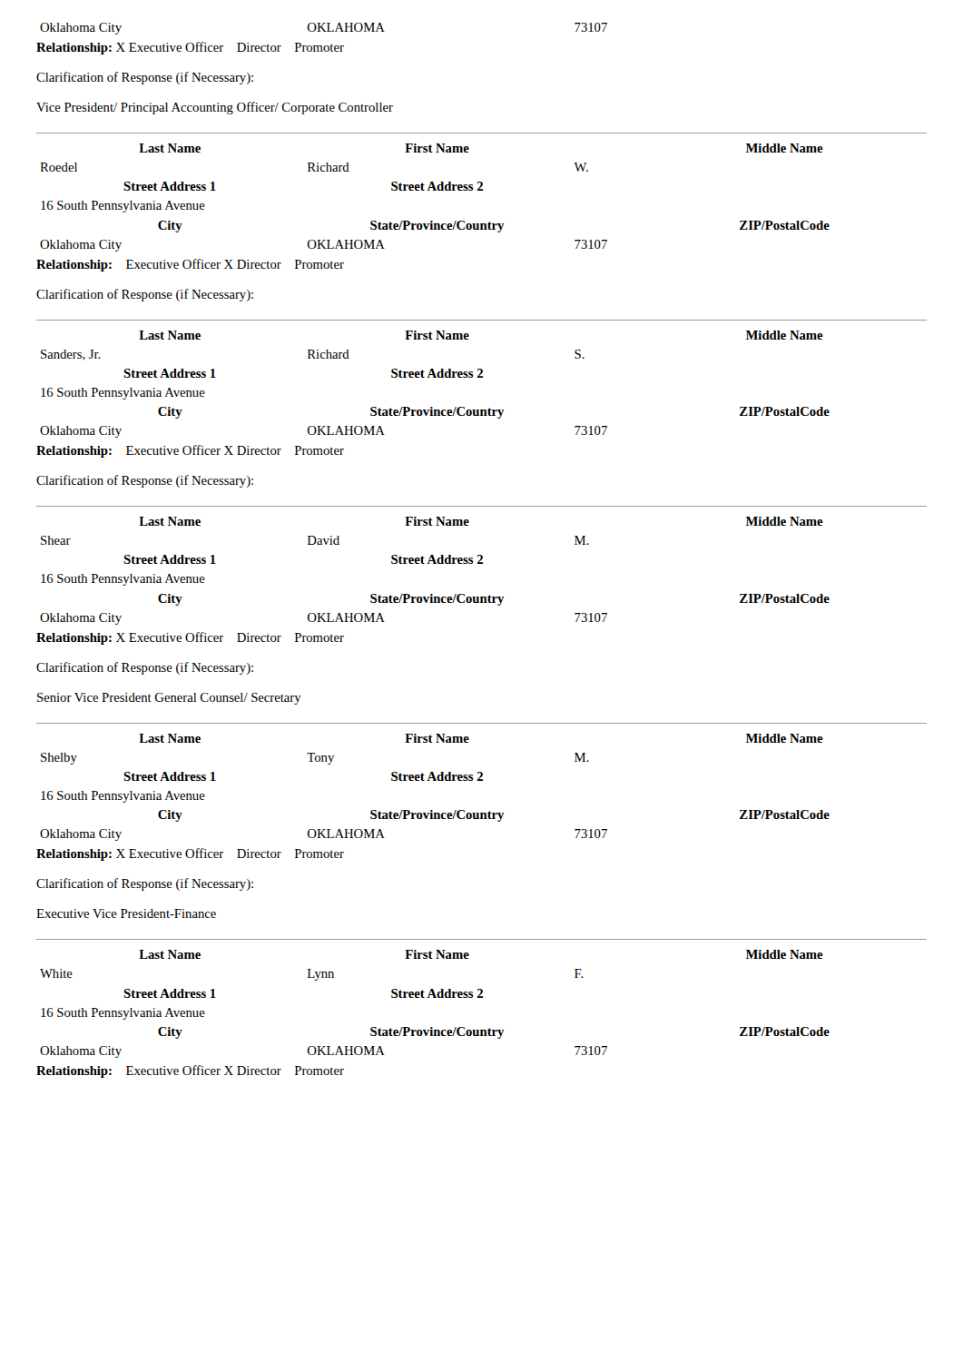| Oklahoma City | OKLAHOMA | 73107 | |
Relationship: X Executive Officer Director Promoter
Clarification of Response (if Necessary):
Vice President/ Principal Accounting Officer/ Corporate Controller
| Last Name | First Name | | Middle Name |
| Roedel | Richard | W. | |
| Street Address 1 | Street Address 2 | | |
| 16 South Pennsylvania Avenue |
| City | State/Province/Country | | ZIP/PostalCode |
| Oklahoma City | OKLAHOMA | 73107 | |
Relationship: Executive Officer X Director Promoter
Clarification of Response (if Necessary):
| Last Name | First Name | | Middle Name |
| Sanders, Jr. | Richard | S. | |
| Street Address 1 | Street Address 2 | | |
| 16 South Pennsylvania Avenue |
| City | State/Province/Country | | ZIP/PostalCode |
| Oklahoma City | OKLAHOMA | 73107 | |
Relationship: Executive Officer X Director Promoter
Clarification of Response (if Necessary):
| Last Name | First Name | | Middle Name |
| Shear | David | M. | |
| Street Address 1 | Street Address 2 | | |
| 16 South Pennsylvania Avenue |
| City | State/Province/Country | | ZIP/PostalCode |
| Oklahoma City | OKLAHOMA | 73107 | |
Relationship: X Executive Officer Director Promoter
Clarification of Response (if Necessary):
Senior Vice President General Counsel/ Secretary
| Last Name | First Name | | Middle Name |
| Shelby | Tony | M. | |
| Street Address 1 | Street Address 2 | | |
| 16 South Pennsylvania Avenue |
| City | State/Province/Country | | ZIP/PostalCode |
| Oklahoma City | OKLAHOMA | 73107 | |
Relationship: X Executive Officer Director Promoter
Clarification of Response (if Necessary):
Executive Vice President-Finance
| Last Name | First Name | | Middle Name |
| White | Lynn | F. | |
| Street Address 1 | Street Address 2 | | |
| 16 South Pennsylvania Avenue |
| City | State/Province/Country | | ZIP/PostalCode |
| Oklahoma City | OKLAHOMA | 73107 | |
Relationship: Executive Officer X Director Promoter